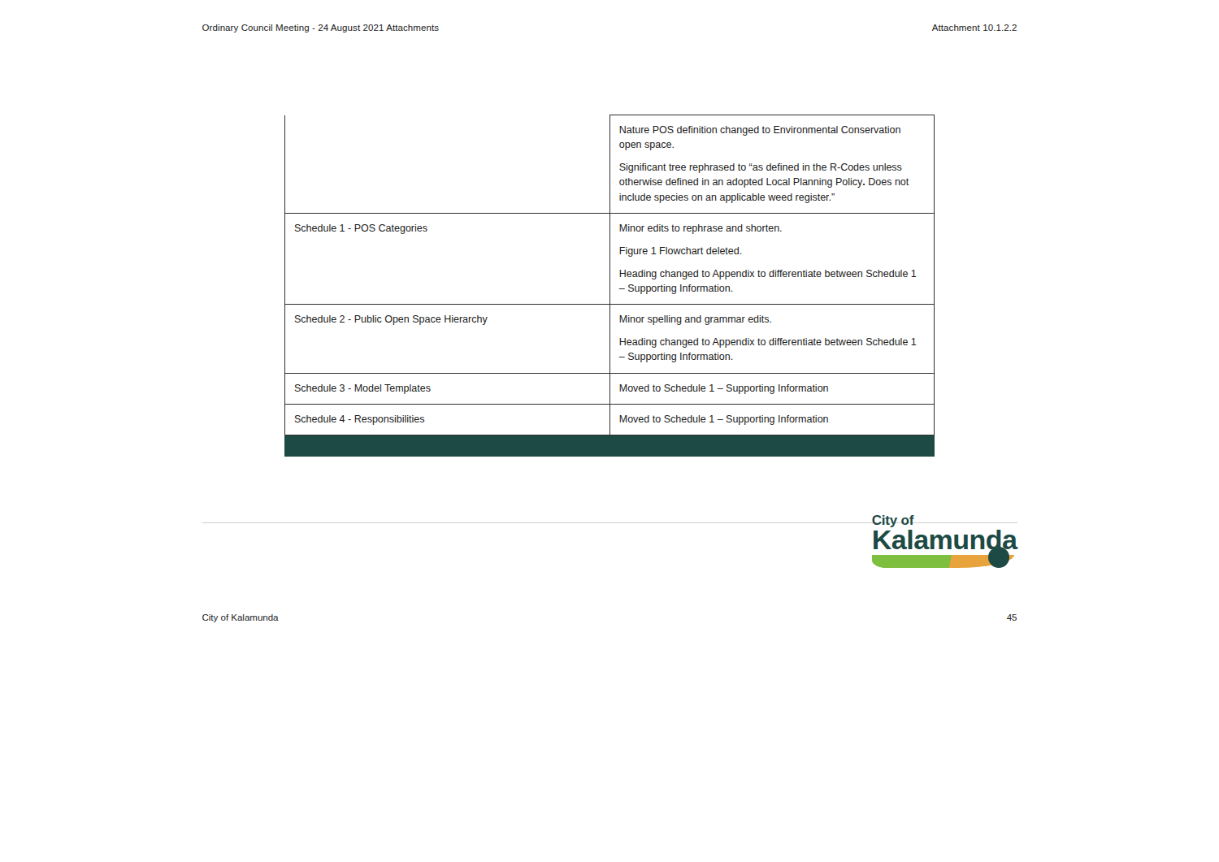Ordinary Council Meeting - 24 August 2021 Attachments
Attachment 10.1.2.2
| | Nature POS definition changed to Environmental Conservation open space. Significant tree rephrased to “as defined in the R-Codes unless otherwise defined in an adopted Local Planning Policy . Does not include species on an applicable weed register.” |
| Schedule 1 - POS Categories | Minor edits to rephrase and shorten. Figure 1 Flowchart deleted. Heading changed to Appendix to differentiate between Schedule 1 – Supporting Information. |
| Schedule 2 - Public Open Space Hierarchy | Minor spelling and grammar edits. Heading changed to Appendix to differentiate between Schedule 1 – Supporting Information. |
| Schedule 3 - Model Templates | Moved to Schedule 1 – Supporting Information |
| Schedule 4 - Responsibilities | Moved to Schedule 1 – Supporting Information |
City of
Kalamunda
City of Kalamunda
45